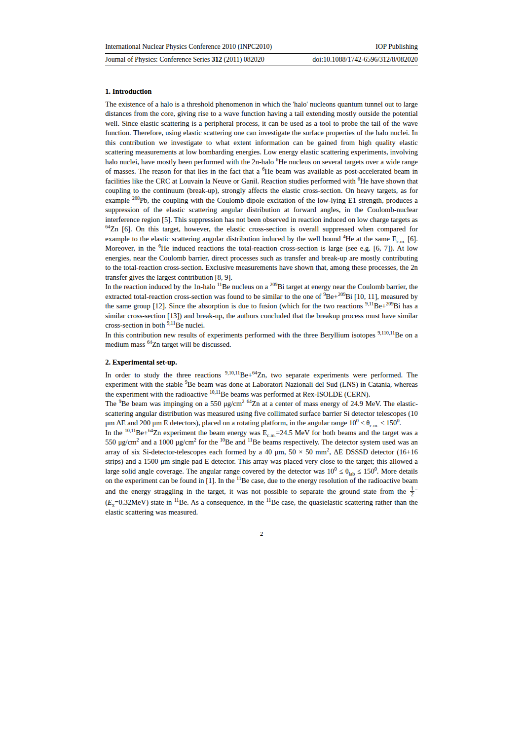International Nuclear Physics Conference 2010 (INPC2010)
IOP Publishing
Journal of Physics: Conference Series 312 (2011) 082020
doi:10.1088/1742-6596/312/8/082020
1. Introduction
The existence of a halo is a threshold phenomenon in which the 'halo' nucleons quantum tunnel out to large distances from the core, giving rise to a wave function having a tail extending mostly outside the potential well. Since elastic scattering is a peripheral process, it can be used as a tool to probe the tail of the wave function. Therefore, using elastic scattering one can investigate the surface properties of the halo nuclei. In this contribution we investigate to what extent information can be gained from high quality elastic scattering measurements at low bombarding energies. Low energy elastic scattering experiments, involving halo nuclei, have mostly been performed with the 2n-halo 6He nucleus on several targets over a wide range of masses. The reason for that lies in the fact that a 6He beam was available as post-accelerated beam in facilities like the CRC at Louvain la Neuve or Ganil. Reaction studies performed with 6He have shown that coupling to the continuum (break-up), strongly affects the elastic cross-section. On heavy targets, as for example 208Pb, the coupling with the Coulomb dipole excitation of the low-lying E1 strength, produces a suppression of the elastic scattering angular distribution at forward angles, in the Coulomb-nuclear interference region [5]. This suppression has not been observed in reaction induced on low charge targets as 64Zn [6]. On this target, however, the elastic cross-section is overall suppressed when compared for example to the elastic scattering angular distribution induced by the well bound 4He at the same Ec.m. [6]. Moreover, in the 6He induced reactions the total-reaction cross-section is large (see e.g. [6, 7]). At low energies, near the Coulomb barrier, direct processes such as transfer and break-up are mostly contributing to the total-reaction cross-section. Exclusive measurements have shown that, among these processes, the 2n transfer gives the largest contribution [8, 9].
In the reaction induced by the 1n-halo 11Be nucleus on a 209Bi target at energy near the Coulomb barrier, the extracted total-reaction cross-section was found to be similar to the one of 9Be+209Bi [10, 11], measured by the same group [12]. Since the absorption is due to fusion (which for the two reactions 9,11Be+209Bi has a similar cross-section [13]) and break-up, the authors concluded that the breakup process must have similar cross-section in both 9,11Be nuclei.
In this contribution new results of experiments performed with the three Beryllium isotopes 9,110,11Be on a medium mass 64Zn target will be discussed.
2. Experimental set-up.
In order to study the three reactions 9,10,11Be+64Zn, two separate experiments were performed. The experiment with the stable 9Be beam was done at Laboratori Nazionali del Sud (LNS) in Catania, whereas the experiment with the radioactive 10,11Be beams was performed at Rex-ISOLDE (CERN).
The 9Be beam was impinging on a 550 μg/cm2 64Zn at a center of mass energy of 24.9 MeV. The elastic-scattering angular distribution was measured using five collimated surface barrier Si detector telescopes (10 μm ΔE and 200 μm E detectors), placed on a rotating platform, in the angular range 100 ≤ θc.m. ≤ 1500.
In the 10,11Be+64Zn experiment the beam energy was Ec.m.=24.5 MeV for both beams and the target was a 550 μg/cm2 and a 1000 μg/cm2 for the 10Be and 11Be beams respectively. The detector system used was an array of six Si-detector-telescopes each formed by a 40 μm, 50 × 50 mm2, ΔE DSSSD detector (16+16 strips) and a 1500 μm single pad E detector. This array was placed very close to the target; this allowed a large solid angle coverage. The angular range covered by the detector was 100 ≤ θlab ≤ 1500. More details on the experiment can be found in [1]. In the 11Be case, due to the energy resolution of the radioactive beam and the energy straggling in the target, it was not possible to separate the ground state from the 12− (Ex=0.32MeV) state in 11Be. As a consequence, in the 11Be case, the quasielastic scattering rather than the elastic scattering was measured.
2